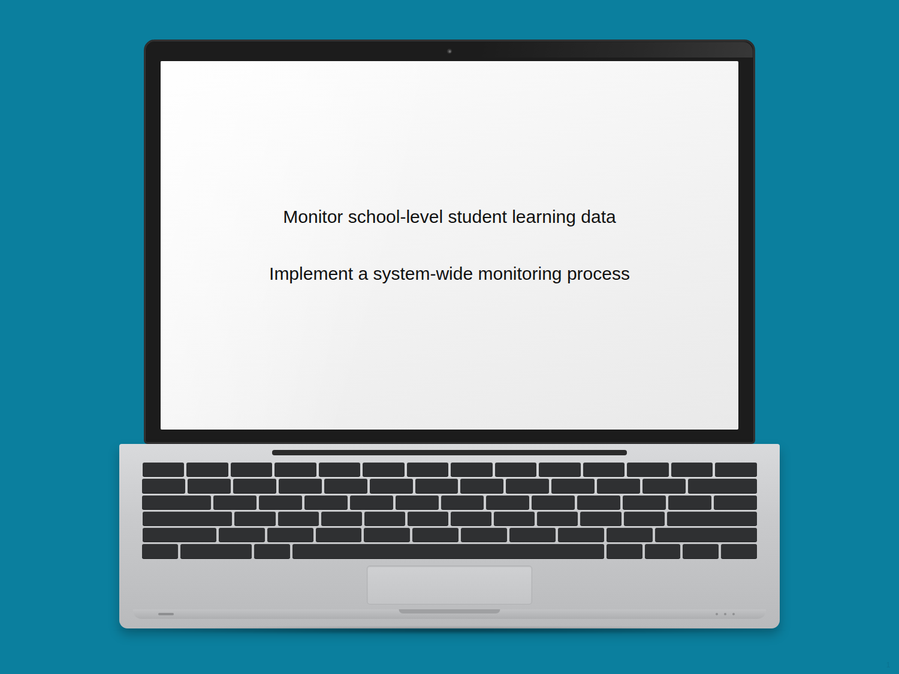Monitor school-level student learning data
Implement a system-wide monitoring process
1